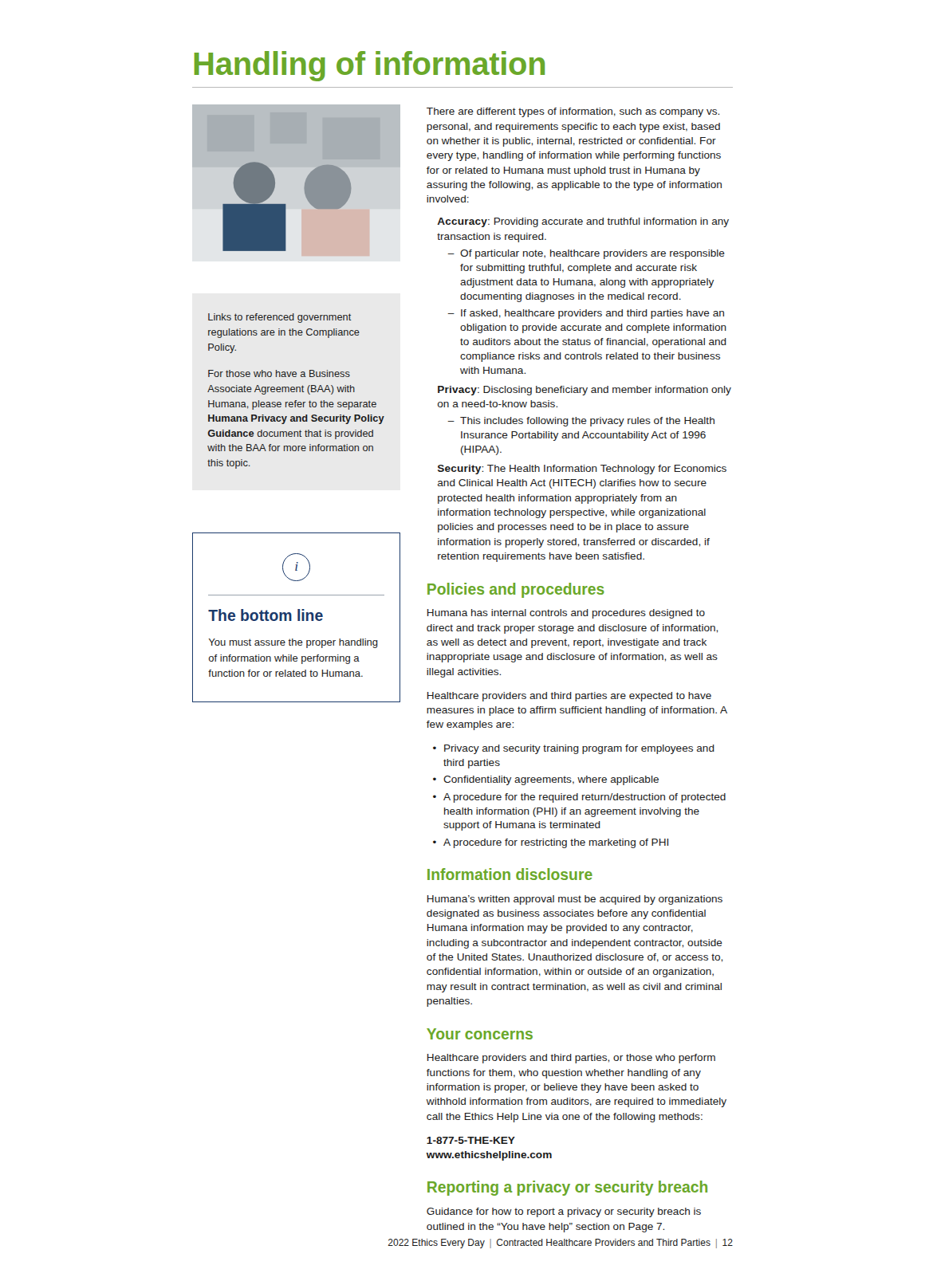Handling of information
Links to referenced government regulations are in the Compliance Policy.
For those who have a Business Associate Agreement (BAA) with Humana, please refer to the separate Humana Privacy and Security Policy Guidance document that is provided with the BAA for more information on this topic.
The bottom line
You must assure the proper handling of information while performing a function for or related to Humana.
There are different types of information, such as company vs. personal, and requirements specific to each type exist, based on whether it is public, internal, restricted or confidential. For every type, handling of information while performing functions for or related to Humana must uphold trust in Humana by assuring the following, as applicable to the type of information involved:
Accuracy: Providing accurate and truthful information in any transaction is required.
Of particular note, healthcare providers are responsible for submitting truthful, complete and accurate risk adjustment data to Humana, along with appropriately documenting diagnoses in the medical record.
If asked, healthcare providers and third parties have an obligation to provide accurate and complete information to auditors about the status of financial, operational and compliance risks and controls related to their business with Humana.
Privacy: Disclosing beneficiary and member information only on a need-to-know basis.
This includes following the privacy rules of the Health Insurance Portability and Accountability Act of 1996 (HIPAA).
Security: The Health Information Technology for Economics and Clinical Health Act (HITECH) clarifies how to secure protected health information appropriately from an information technology perspective, while organizational policies and processes need to be in place to assure information is properly stored, transferred or discarded, if retention requirements have been satisfied.
Policies and procedures
Humana has internal controls and procedures designed to direct and track proper storage and disclosure of information, as well as detect and prevent, report, investigate and track inappropriate usage and disclosure of information, as well as illegal activities.
Healthcare providers and third parties are expected to have measures in place to affirm sufficient handling of information. A few examples are:
Privacy and security training program for employees and third parties
Confidentiality agreements, where applicable
A procedure for the required return/destruction of protected health information (PHI) if an agreement involving the support of Humana is terminated
A procedure for restricting the marketing of PHI
Information disclosure
Humana’s written approval must be acquired by organizations designated as business associates before any confidential Humana information may be provided to any contractor, including a subcontractor and independent contractor, outside of the United States. Unauthorized disclosure of, or access to, confidential information, within or outside of an organization, may result in contract termination, as well as civil and criminal penalties.
Your concerns
Healthcare providers and third parties, or those who perform functions for them, who question whether handling of any information is proper, or believe they have been asked to withhold information from auditors, are required to immediately call the Ethics Help Line via one of the following methods:
1-877-5-THE-KEY
www.ethicshelpline.com
Reporting a privacy or security breach
Guidance for how to report a privacy or security breach is outlined in the “You have help” section on Page 7.
2022 Ethics Every Day|Contracted Healthcare Providers and Third Parties|12